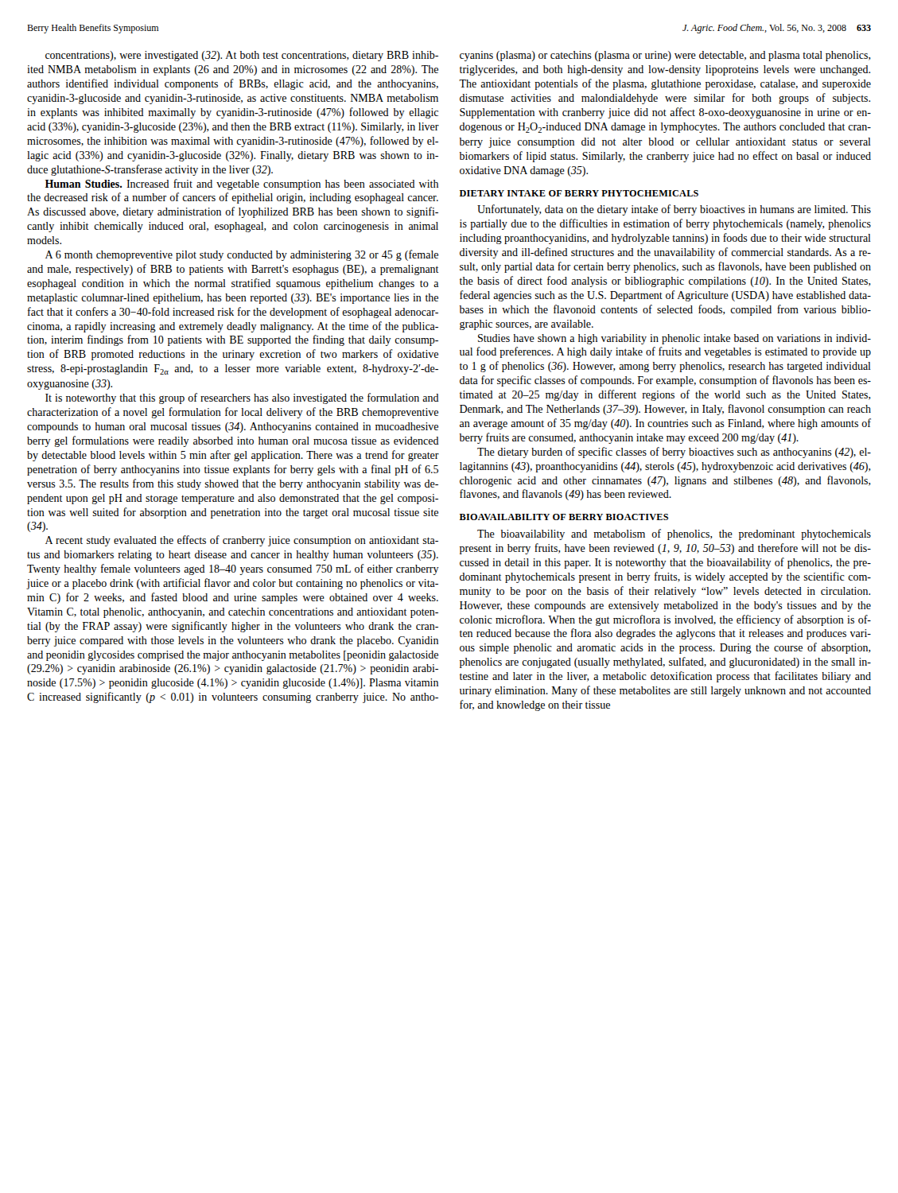Berry Health Benefits Symposium
J. Agric. Food Chem., Vol. 56, No. 3, 2008 633
concentrations), were investigated (32). At both test concentrations, dietary BRB inhibited NMBA metabolism in explants (26 and 20%) and in microsomes (22 and 28%). The authors identified individual components of BRBs, ellagic acid, and the anthocyanins, cyanidin-3-glucoside and cyanidin-3-rutinoside, as active constituents. NMBA metabolism in explants was inhibited maximally by cyanidin-3-rutinoside (47%) followed by ellagic acid (33%), cyanidin-3-glucoside (23%), and then the BRB extract (11%). Similarly, in liver microsomes, the inhibition was maximal with cyanidin-3-rutinoside (47%), followed by ellagic acid (33%) and cyanidin-3-glucoside (32%). Finally, dietary BRB was shown to induce glutathione-S-transferase activity in the liver (32).
Human Studies. Increased fruit and vegetable consumption has been associated with the decreased risk of a number of cancers of epithelial origin, including esophageal cancer. As discussed above, dietary administration of lyophilized BRB has been shown to significantly inhibit chemically induced oral, esophageal, and colon carcinogenesis in animal models.
A 6 month chemopreventive pilot study conducted by administering 32 or 45 g (female and male, respectively) of BRB to patients with Barrett's esophagus (BE), a premalignant esophageal condition in which the normal stratified squamous epithelium changes to a metaplastic columnar-lined epithelium, has been reported (33). BE's importance lies in the fact that it confers a 30−40-fold increased risk for the development of esophageal adenocarcinoma, a rapidly increasing and extremely deadly malignancy. At the time of the publication, interim findings from 10 patients with BE supported the finding that daily consumption of BRB promoted reductions in the urinary excretion of two markers of oxidative stress, 8-epi-prostaglandin F2α and, to a lesser more variable extent, 8-hydroxy-2′-deoxyguanosine (33).
It is noteworthy that this group of researchers has also investigated the formulation and characterization of a novel gel formulation for local delivery of the BRB chemopreventive compounds to human oral mucosal tissues (34). Anthocyanins contained in mucoadhesive berry gel formulations were readily absorbed into human oral mucosa tissue as evidenced by detectable blood levels within 5 min after gel application. There was a trend for greater penetration of berry anthocyanins into tissue explants for berry gels with a final pH of 6.5 versus 3.5. The results from this study showed that the berry anthocyanin stability was dependent upon gel pH and storage temperature and also demonstrated that the gel composition was well suited for absorption and penetration into the target oral mucosal tissue site (34).
A recent study evaluated the effects of cranberry juice consumption on antioxidant status and biomarkers relating to heart disease and cancer in healthy human volunteers (35). Twenty healthy female volunteers aged 18–40 years consumed 750 mL of either cranberry juice or a placebo drink (with artificial flavor and color but containing no phenolics or vitamin C) for 2 weeks, and fasted blood and urine samples were obtained over 4 weeks. Vitamin C, total phenolic, anthocyanin, and catechin concentrations and antioxidant potential (by the FRAP assay) were significantly higher in the volunteers who drank the cranberry juice compared with those levels in the volunteers who drank the placebo. Cyanidin and peonidin glycosides comprised the major anthocyanin metabolites [peonidin galactoside (29.2%) > cyanidin arabinoside (26.1%) > cyanidin galactoside (21.7%) > peonidin arabinoside (17.5%) > peonidin glucoside (4.1%) > cyanidin glucoside (1.4%)]. Plasma vitamin C increased significantly (p < 0.01) in volunteers consuming cranberry juice. No anthocyanins (plasma) or catechins (plasma or urine) were detectable, and plasma total phenolics, triglycerides, and both high-density and low-density lipoproteins levels were unchanged. The antioxidant potentials of the plasma, glutathione peroxidase, catalase, and superoxide dismutase activities and malondialdehyde were similar for both groups of subjects. Supplementation with cranberry juice did not affect 8-oxo-deoxyguanosine in urine or endogenous or H2O2-induced DNA damage in lymphocytes. The authors concluded that cranberry juice consumption did not alter blood or cellular antioxidant status or several biomarkers of lipid status. Similarly, the cranberry juice had no effect on basal or induced oxidative DNA damage (35).
DIETARY INTAKE OF BERRY PHYTOCHEMICALS
Unfortunately, data on the dietary intake of berry bioactives in humans are limited. This is partially due to the difficulties in estimation of berry phytochemicals (namely, phenolics including proanthocyanidins, and hydrolyzable tannins) in foods due to their wide structural diversity and ill-defined structures and the unavailability of commercial standards. As a result, only partial data for certain berry phenolics, such as flavonols, have been published on the basis of direct food analysis or bibliographic compilations (10). In the United States, federal agencies such as the U.S. Department of Agriculture (USDA) have established databases in which the flavonoid contents of selected foods, compiled from various bibliographic sources, are available.
Studies have shown a high variability in phenolic intake based on variations in individual food preferences. A high daily intake of fruits and vegetables is estimated to provide up to 1 g of phenolics (36). However, among berry phenolics, research has targeted individual data for specific classes of compounds. For example, consumption of flavonols has been estimated at 20–25 mg/day in different regions of the world such as the United States, Denmark, and The Netherlands (37–39). However, in Italy, flavonol consumption can reach an average amount of 35 mg/day (40). In countries such as Finland, where high amounts of berry fruits are consumed, anthocyanin intake may exceed 200 mg/day (41).
The dietary burden of specific classes of berry bioactives such as anthocyanins (42), ellagitannins (43), proanthocyanidins (44), sterols (45), hydroxybenzoic acid derivatives (46), chlorogenic acid and other cinnamates (47), lignans and stilbenes (48), and flavonols, flavones, and flavanols (49) has been reviewed.
BIOAVAILABILITY OF BERRY BIOACTIVES
The bioavailability and metabolism of phenolics, the predominant phytochemicals present in berry fruits, have been reviewed (1, 9, 10, 50–53) and therefore will not be discussed in detail in this paper. It is noteworthy that the bioavailability of phenolics, the predominant phytochemicals present in berry fruits, is widely accepted by the scientific community to be poor on the basis of their relatively “low” levels detected in circulation. However, these compounds are extensively metabolized in the body's tissues and by the colonic microflora. When the gut microflora is involved, the efficiency of absorption is often reduced because the flora also degrades the aglycons that it releases and produces various simple phenolic and aromatic acids in the process. During the course of absorption, phenolics are conjugated (usually methylated, sulfated, and glucuronidated) in the small intestine and later in the liver, a metabolic detoxification process that facilitates biliary and urinary elimination. Many of these metabolites are still largely unknown and not accounted for, and knowledge on their tissue